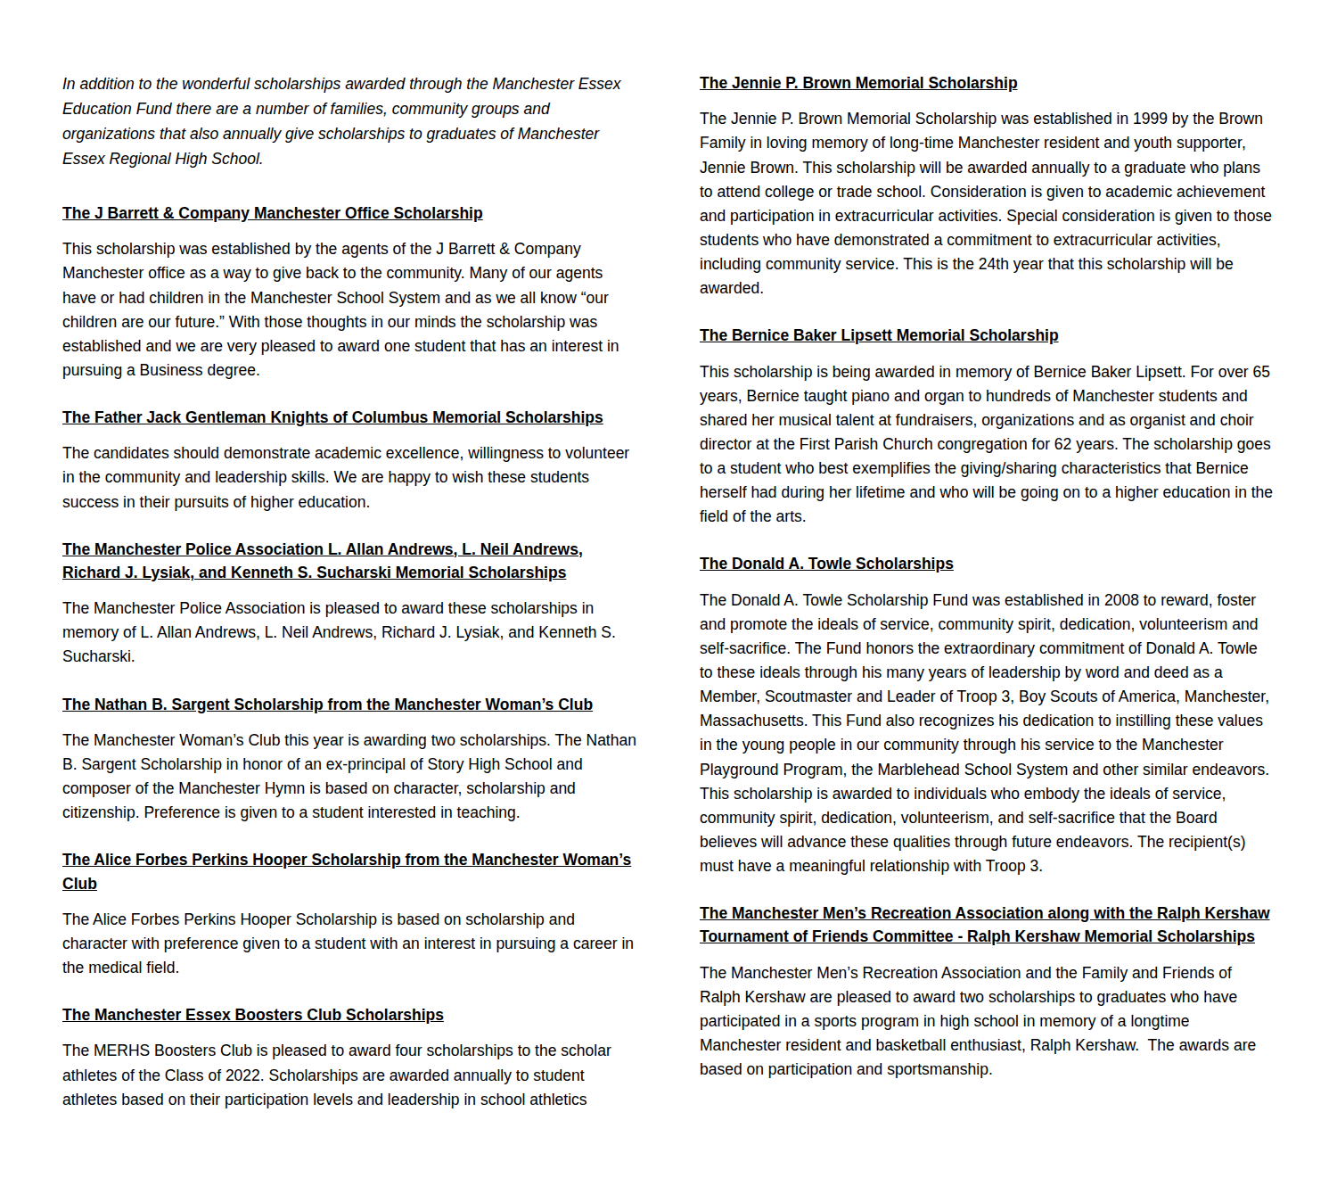In addition to the wonderful scholarships awarded through the Manchester Essex Education Fund there are a number of families, community groups and organizations that also annually give scholarships to graduates of Manchester Essex Regional High School.
The J Barrett & Company Manchester Office Scholarship
This scholarship was established by the agents of the J Barrett & Company Manchester office as a way to give back to the community. Many of our agents have or had children in the Manchester School System and as we all know “our children are our future.” With those thoughts in our minds the scholarship was established and we are very pleased to award one student that has an interest in pursuing a Business degree.
The Father Jack Gentleman Knights of Columbus Memorial Scholarships
The candidates should demonstrate academic excellence, willingness to volunteer in the community and leadership skills. We are happy to wish these students success in their pursuits of higher education.
The Manchester Police Association L. Allan Andrews, L. Neil Andrews, Richard J. Lysiak, and Kenneth S. Sucharski Memorial Scholarships
The Manchester Police Association is pleased to award these scholarships in memory of L. Allan Andrews, L. Neil Andrews, Richard J. Lysiak, and Kenneth S. Sucharski.
The Nathan B. Sargent Scholarship from the Manchester Woman’s Club
The Manchester Woman’s Club this year is awarding two scholarships. The Nathan B. Sargent Scholarship in honor of an ex-principal of Story High School and composer of the Manchester Hymn is based on character, scholarship and citizenship. Preference is given to a student interested in teaching.
The Alice Forbes Perkins Hooper Scholarship from the Manchester Woman’s Club
The Alice Forbes Perkins Hooper Scholarship is based on scholarship and character with preference given to a student with an interest in pursuing a career in the medical field.
The Manchester Essex Boosters Club Scholarships
The MERHS Boosters Club is pleased to award four scholarships to the scholar athletes of the Class of 2022. Scholarships are awarded annually to student athletes based on their participation levels and leadership in school athletics
The Jennie P. Brown Memorial Scholarship
The Jennie P. Brown Memorial Scholarship was established in 1999 by the Brown Family in loving memory of long-time Manchester resident and youth supporter, Jennie Brown. This scholarship will be awarded annually to a graduate who plans to attend college or trade school. Consideration is given to academic achievement and participation in extracurricular activities. Special consideration is given to those students who have demonstrated a commitment to extracurricular activities, including community service. This is the 24th year that this scholarship will be awarded.
The Bernice Baker Lipsett Memorial Scholarship
This scholarship is being awarded in memory of Bernice Baker Lipsett. For over 65 years, Bernice taught piano and organ to hundreds of Manchester students and shared her musical talent at fundraisers, organizations and as organist and choir director at the First Parish Church congregation for 62 years. The scholarship goes to a student who best exemplifies the giving/sharing characteristics that Bernice herself had during her lifetime and who will be going on to a higher education in the field of the arts.
The Donald A. Towle Scholarships
The Donald A. Towle Scholarship Fund was established in 2008 to reward, foster and promote the ideals of service, community spirit, dedication, volunteerism and self-sacrifice. The Fund honors the extraordinary commitment of Donald A. Towle to these ideals through his many years of leadership by word and deed as a Member, Scoutmaster and Leader of Troop 3, Boy Scouts of America, Manchester, Massachusetts. This Fund also recognizes his dedication to instilling these values in the young people in our community through his service to the Manchester Playground Program, the Marblehead School System and other similar endeavors. This scholarship is awarded to individuals who embody the ideals of service, community spirit, dedication, volunteerism, and self-sacrifice that the Board believes will advance these qualities through future endeavors. The recipient(s) must have a meaningful relationship with Troop 3.
The Manchester Men’s Recreation Association along with the Ralph Kershaw Tournament of Friends Committee - Ralph Kershaw Memorial Scholarships
The Manchester Men’s Recreation Association and the Family and Friends of Ralph Kershaw are pleased to award two scholarships to graduates who have participated in a sports program in high school in memory of a longtime Manchester resident and basketball enthusiast, Ralph Kershaw. The awards are based on participation and sportsmanship.